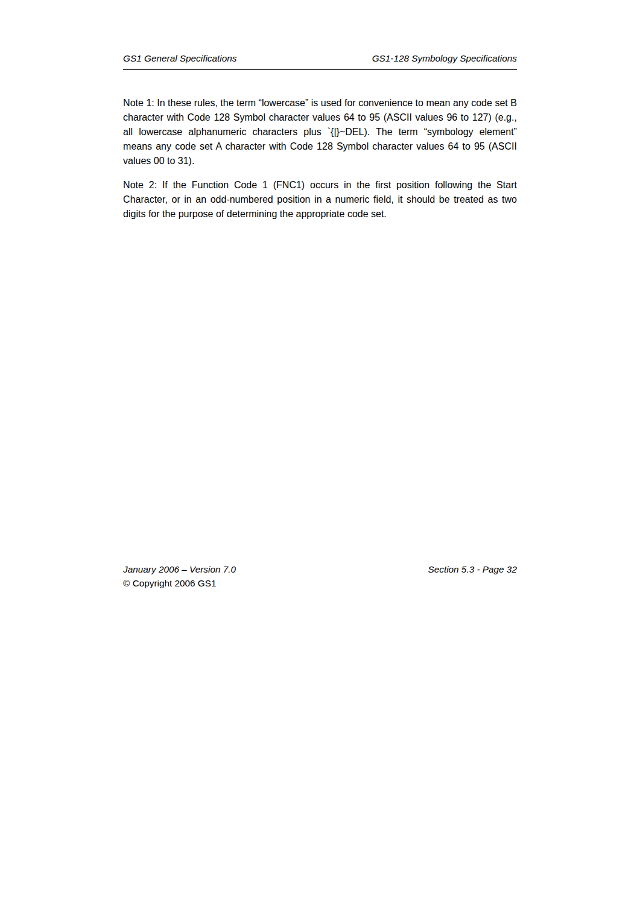GS1 General Specifications GS1-128 Symbology Specifications
Note 1: In these rules, the term “lowercase” is used for convenience to mean any code set B character with Code 128 Symbol character values 64 to 95 (ASCII values 96 to 127) (e.g., all lowercase alphanumeric characters plus `{|}~DEL). The term “symbology element” means any code set A character with Code 128 Symbol character values 64 to 95 (ASCII values 00 to 31).
Note 2: If the Function Code 1 (FNC1) occurs in the first position following the Start Character, or in an odd-numbered position in a numeric field, it should be treated as two digits for the purpose of determining the appropriate code set.
January 2006 – Version 7.0 © Copyright 2006 GS1 Section 5.3 - Page 32